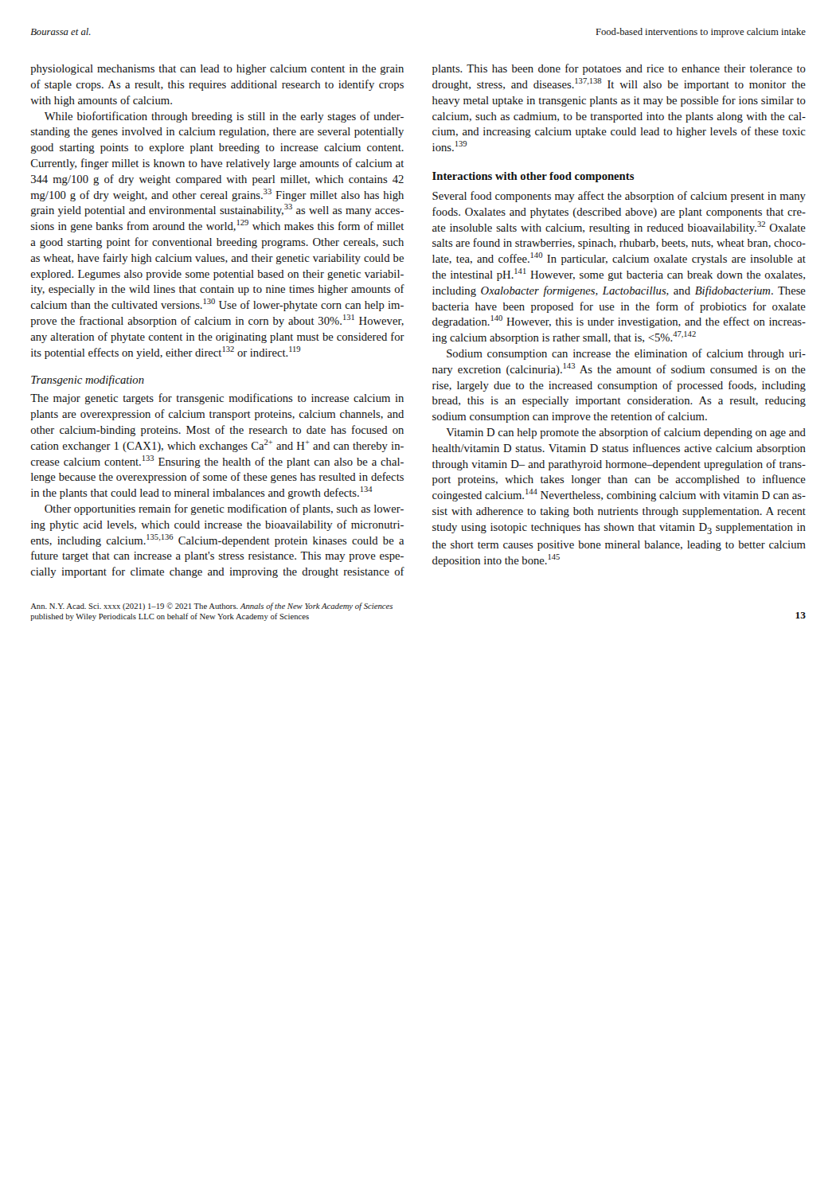Bourassa et al.
Food-based interventions to improve calcium intake
physiological mechanisms that can lead to higher calcium content in the grain of staple crops. As a result, this requires additional research to identify crops with high amounts of calcium.
While biofortification through breeding is still in the early stages of understanding the genes involved in calcium regulation, there are several potentially good starting points to explore plant breeding to increase calcium content. Currently, finger millet is known to have relatively large amounts of calcium at 344 mg/100 g of dry weight compared with pearl millet, which contains 42 mg/100 g of dry weight, and other cereal grains.33 Finger millet also has high grain yield potential and environmental sustainability,33 as well as many accessions in gene banks from around the world,129 which makes this form of millet a good starting point for conventional breeding programs. Other cereals, such as wheat, have fairly high calcium values, and their genetic variability could be explored. Legumes also provide some potential based on their genetic variability, especially in the wild lines that contain up to nine times higher amounts of calcium than the cultivated versions.130 Use of lower-phytate corn can help improve the fractional absorption of calcium in corn by about 30%.131 However, any alteration of phytate content in the originating plant must be considered for its potential effects on yield, either direct132 or indirect.119
Transgenic modification
The major genetic targets for transgenic modifications to increase calcium in plants are overexpression of calcium transport proteins, calcium channels, and other calcium-binding proteins. Most of the research to date has focused on cation exchanger 1 (CAX1), which exchanges Ca2+ and H+ and can thereby increase calcium content.133 Ensuring the health of the plant can also be a challenge because the overexpression of some of these genes has resulted in defects in the plants that could lead to mineral imbalances and growth defects.134
Other opportunities remain for genetic modification of plants, such as lowering phytic acid levels, which could increase the bioavailability of micronutrients, including calcium.135,136 Calcium-dependent protein kinases could be a future target that can increase a plant's stress resistance. This may prove especially important for climate change and improving the drought resistance of plants. This has been done for potatoes and rice to enhance their tolerance to drought, stress, and diseases.137,138 It will also be important to monitor the heavy metal uptake in transgenic plants as it may be possible for ions similar to calcium, such as cadmium, to be transported into the plants along with the calcium, and increasing calcium uptake could lead to higher levels of these toxic ions.139
Interactions with other food components
Several food components may affect the absorption of calcium present in many foods. Oxalates and phytates (described above) are plant components that create insoluble salts with calcium, resulting in reduced bioavailability.32 Oxalate salts are found in strawberries, spinach, rhubarb, beets, nuts, wheat bran, chocolate, tea, and coffee.140 In particular, calcium oxalate crystals are insoluble at the intestinal pH.141 However, some gut bacteria can break down the oxalates, including Oxalobacter formigenes, Lactobacillus, and Bifidobacterium. These bacteria have been proposed for use in the form of probiotics for oxalate degradation.140 However, this is under investigation, and the effect on increasing calcium absorption is rather small, that is, <5%.47,142
Sodium consumption can increase the elimination of calcium through urinary excretion (calcinuria).143 As the amount of sodium consumed is on the rise, largely due to the increased consumption of processed foods, including bread, this is an especially important consideration. As a result, reducing sodium consumption can improve the retention of calcium.
Vitamin D can help promote the absorption of calcium depending on age and health/vitamin D status. Vitamin D status influences active calcium absorption through vitamin D– and parathyroid hormone–dependent upregulation of transport proteins, which takes longer than can be accomplished to influence coingested calcium.144 Nevertheless, combining calcium with vitamin D can assist with adherence to taking both nutrients through supplementation. A recent study using isotopic techniques has shown that vitamin D3 supplementation in the short term causes positive bone mineral balance, leading to better calcium deposition into the bone.145
Ann. N.Y. Acad. Sci. xxxx (2021) 1–19 © 2021 The Authors. Annals of the New York Academy of Sciences
published by Wiley Periodicals LLC on behalf of New York Academy of Sciences
13